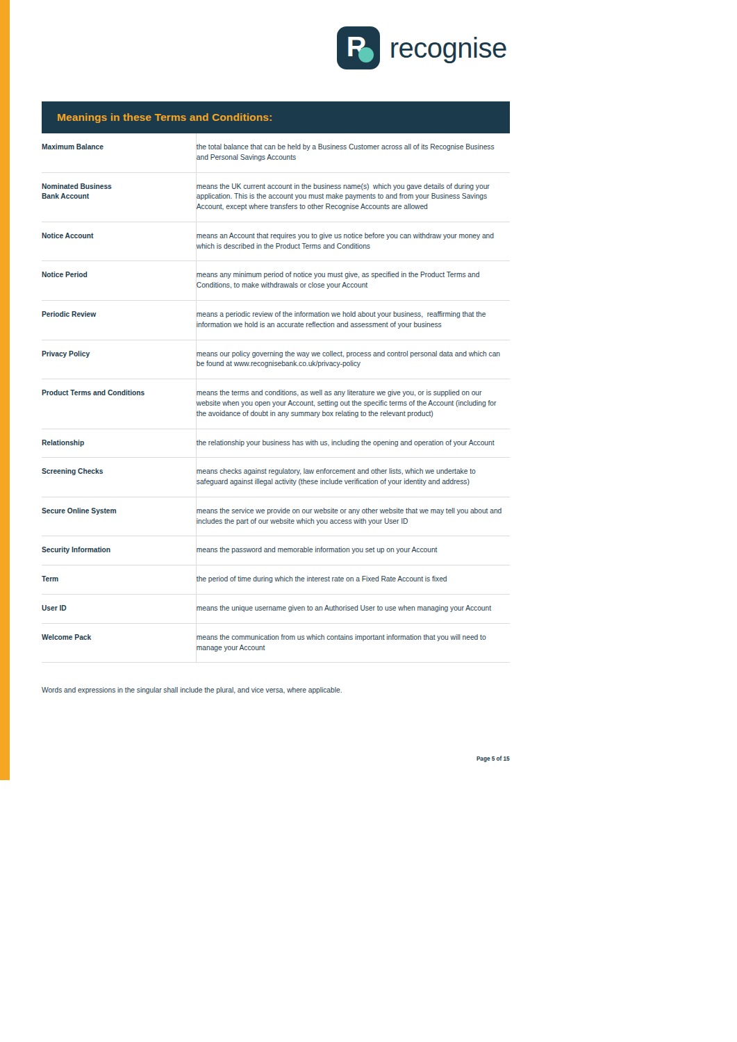R
recognise
Meanings in these Terms and Conditions:
| Maximum Balance | the total balance that can be held by a Business Customer across all of its Recognise Business and Personal Savings Accounts |
| Nominated Business Bank Account | means the UK current account in the business name(s) which you gave details of during your application. This is the account you must make payments to and from your Business Savings Account, except where transfers to other Recognise Accounts are allowed |
| Notice Account | means an Account that requires you to give us notice before you can withdraw your money and which is described in the Product Terms and Conditions |
| Notice Period | means any minimum period of notice you must give, as specified in the Product Terms and Conditions, to make withdrawals or close your Account |
| Periodic Review | means a periodic review of the information we hold about your business, reaffirming that the information we hold is an accurate reflection and assessment of your business |
| Privacy Policy | means our policy governing the way we collect, process and control personal data and which can be found at www.recognisebank.co.uk/privacy-policy |
| Product Terms and Conditions | means the terms and conditions, as well as any literature we give you, or is supplied on our website when you open your Account, setting out the specific terms of the Account (including for the avoidance of doubt in any summary box relating to the relevant product) |
| Relationship | the relationship your business has with us, including the opening and operation of your Account |
| Screening Checks | means checks against regulatory, law enforcement and other lists, which we undertake to safeguard against illegal activity (these include verification of your identity and address) |
| Secure Online System | means the service we provide on our website or any other website that we may tell you about and includes the part of our website which you access with your User ID |
| Security Information | means the password and memorable information you set up on your Account |
| Term | the period of time during which the interest rate on a Fixed Rate Account is fixed |
| User ID | means the unique username given to an Authorised User to use when managing your Account |
| Welcome Pack | means the communication from us which contains important information that you will need to manage your Account |
Words and expressions in the singular shall include the plural, and vice versa, where applicable.
Page 5 of 15